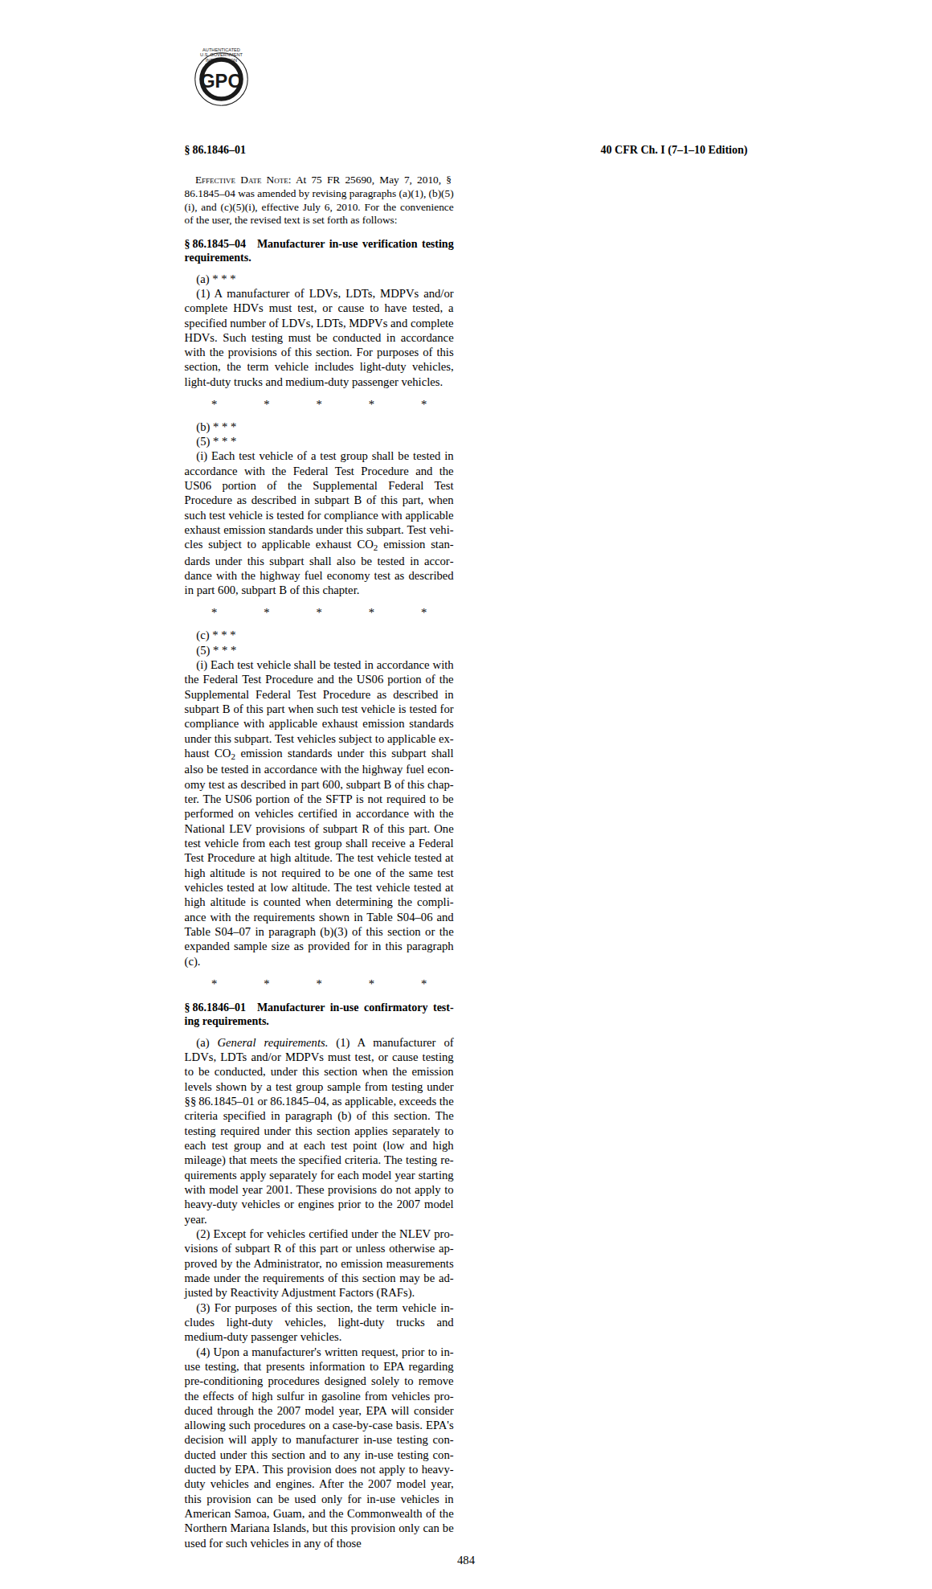GPO AUTHENTICATED U.S. GOVERNMENT INFORMATION
§ 86.1846–01
40 CFR Ch. I (7–1–10 Edition)
Effective Date Note: At 75 FR 25690, May 7, 2010, § 86.1845–04 was amended by revising paragraphs (a)(1), (b)(5)(i), and (c)(5)(i), effective July 6, 2010. For the convenience of the user, the revised text is set forth as follows:
§ 86.1845–04 Manufacturer in-use verification testing requirements.
(a) * * *
(1) A manufacturer of LDVs, LDTs, MDPVs and/or complete HDVs must test, or cause to have tested, a specified number of LDVs, LDTs, MDPVs and complete HDVs. Such testing must be conducted in accordance with the provisions of this section. For purposes of this section, the term vehicle includes light-duty vehicles, light-duty trucks and medium-duty passenger vehicles.
*****
(b) * * *
(5) * * *
(i) Each test vehicle of a test group shall be tested in accordance with the Federal Test Procedure and the US06 portion of the Supplemental Federal Test Procedure as described in subpart B of this part, when such test vehicle is tested for compliance with applicable exhaust emission standards under this subpart. Test vehicles subject to applicable exhaust CO2 emission standards under this subpart shall also be tested in accordance with the highway fuel economy test as described in part 600, subpart B of this chapter.
*****
(c) * * *
(5) * * *
(i) Each test vehicle shall be tested in accordance with the Federal Test Procedure and the US06 portion of the Supplemental Federal Test Procedure as described in subpart B of this part when such test vehicle is tested for compliance with applicable exhaust emission standards under this subpart. Test vehicles subject to applicable exhaust CO2 emission standards under this subpart shall also be tested in accordance with the highway fuel economy test as described in part 600, subpart B of this chapter. The US06 portion of the SFTP is not required to be performed on vehicles certified in accordance with the National LEV provisions of subpart R of this part. One test vehicle from each test group shall receive a Federal Test Procedure at high altitude. The test vehicle tested at high altitude is not required to be one of the same test vehicles tested at low altitude. The test vehicle tested at high altitude is counted when determining the compliance with the requirements shown in Table S04–06 and Table S04–07 in paragraph (b)(3) of this section or the expanded sample size as provided for in this paragraph (c).
*****
§ 86.1846–01 Manufacturer in-use confirmatory testing requirements.
(a) General requirements. (1) A manufacturer of LDVs, LDTs and/or MDPVs must test, or cause testing to be conducted, under this section when the emission levels shown by a test group sample from testing under §§ 86.1845–01 or 86.1845–04, as applicable, exceeds the criteria specified in paragraph (b) of this section. The testing required under this section applies separately to each test group and at each test point (low and high mileage) that meets the specified criteria. The testing requirements apply separately for each model year starting with model year 2001. These provisions do not apply to heavy-duty vehicles or engines prior to the 2007 model year.
(2) Except for vehicles certified under the NLEV provisions of subpart R of this part or unless otherwise approved by the Administrator, no emission measurements made under the requirements of this section may be adjusted by Reactivity Adjustment Factors (RAFs).
(3) For purposes of this section, the term vehicle includes light-duty vehicles, light-duty trucks and medium-duty passenger vehicles.
(4) Upon a manufacturer's written request, prior to in-use testing, that presents information to EPA regarding pre-conditioning procedures designed solely to remove the effects of high sulfur in gasoline from vehicles produced through the 2007 model year, EPA will consider allowing such procedures on a case-by-case basis. EPA's decision will apply to manufacturer in-use testing conducted under this section and to any in-use testing conducted by EPA. This provision does not apply to heavy-duty vehicles and engines. After the 2007 model year, this provision can be used only for in-use vehicles in American Samoa, Guam, and the Commonwealth of the Northern Mariana Islands, but this provision only can be used for such vehicles in any of those
484